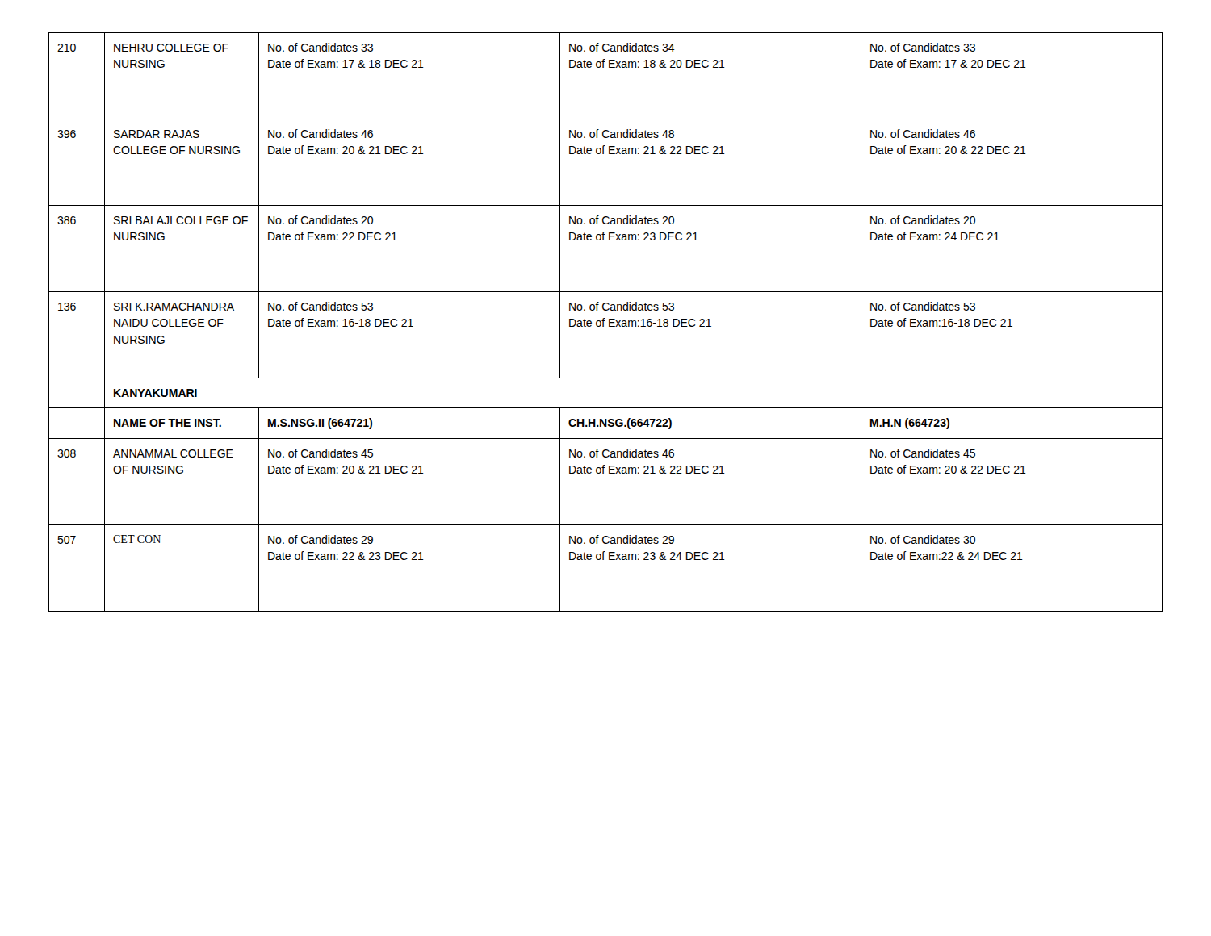| 210 | NEHRU COLLEGE OF NURSING | No. of Candidates 33 Date of Exam: 17 & 18 DEC 21 | No. of Candidates 34 Date of Exam: 18 & 20 DEC 21 | No. of Candidates 33 Date of Exam: 17 & 20 DEC 21 |
| 396 | SARDAR RAJAS COLLEGE OF NURSING | No. of Candidates 46 Date of Exam: 20 & 21 DEC 21 | No. of Candidates 48 Date of Exam: 21 & 22 DEC 21 | No. of Candidates 46 Date of Exam: 20 & 22 DEC 21 |
| 386 | SRI BALAJI COLLEGE OF NURSING | No. of Candidates 20 Date of Exam: 22 DEC 21 | No. of Candidates 20 Date of Exam: 23 DEC 21 | No. of Candidates 20 Date of Exam: 24 DEC 21 |
| 136 | SRI K.RAMACHANDRA NAIDU COLLEGE OF NURSING | No. of Candidates 53 Date of Exam: 16-18 DEC 21 | No. of Candidates 53 Date of Exam:16-18 DEC 21 | No. of Candidates 53 Date of Exam:16-18 DEC 21 |
| | KANYAKUMARI |
| | NAME OF THE INST. | M.S.NSG.II (664721) | CH.H.NSG.(664722) | M.H.N (664723) |
| 308 | ANNAMMAL COLLEGE OF NURSING | No. of Candidates 45 Date of Exam: 20 & 21 DEC 21 | No. of Candidates 46 Date of Exam: 21 & 22 DEC 21 | No. of Candidates 45 Date of Exam: 20 & 22 DEC 21 |
| 507 | CET CON | No. of Candidates 29 Date of Exam: 22 & 23 DEC 21 | No. of Candidates 29 Date of Exam: 23 & 24 DEC 21 | No. of Candidates 30 Date of Exam:22 & 24 DEC 21 |